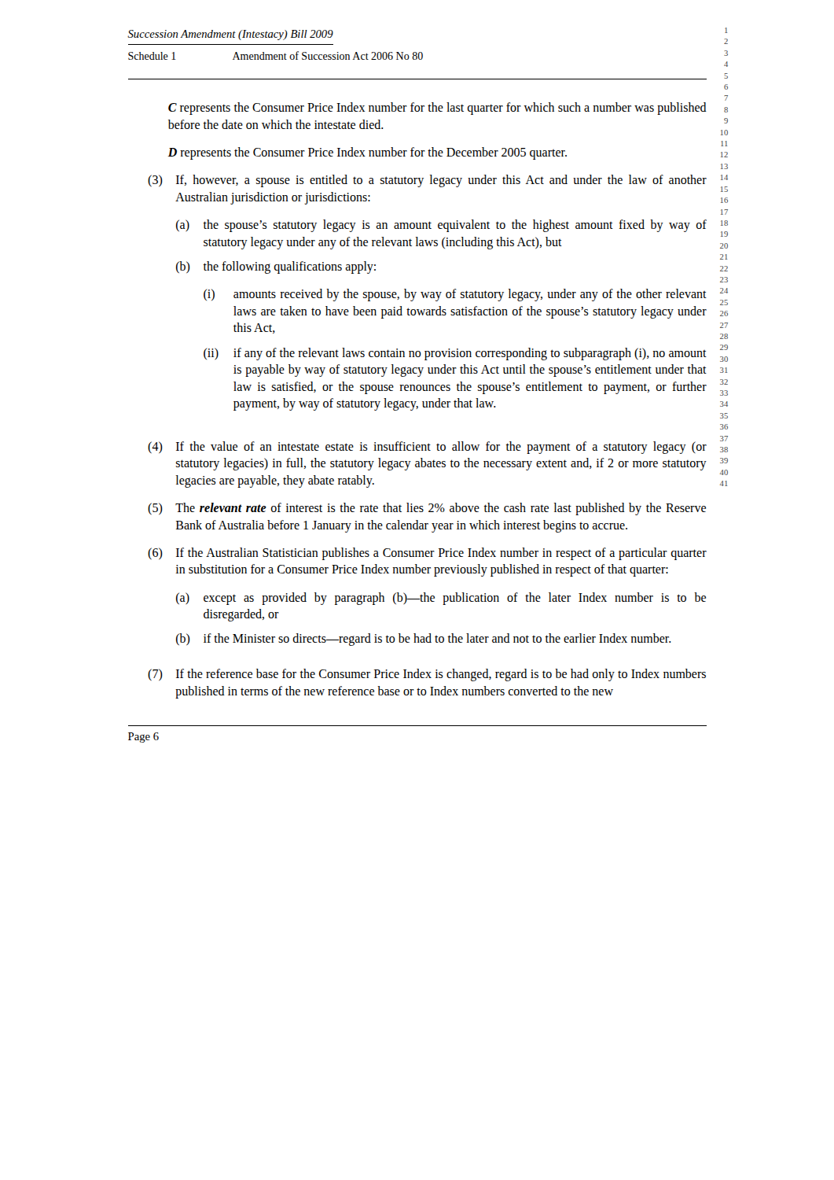Succession Amendment (Intestacy) Bill 2009
Schedule 1 Amendment of Succession Act 2006 No 80
C represents the Consumer Price Index number for the last quarter for which such a number was published before the date on which the intestate died.
D represents the Consumer Price Index number for the December 2005 quarter.
(3)
If, however, a spouse is entitled to a statutory legacy under this Act and under the law of another Australian jurisdiction or jurisdictions:
(a)
the spouse’s statutory legacy is an amount equivalent to the highest amount fixed by way of statutory legacy under any of the relevant laws (including this Act), but
(b)
the following qualifications apply:
(i)
amounts received by the spouse, by way of statutory legacy, under any of the other relevant laws are taken to have been paid towards satisfaction of the spouse’s statutory legacy under this Act,
(ii)
if any of the relevant laws contain no provision corresponding to subparagraph (i), no amount is payable by way of statutory legacy under this Act until the spouse’s entitlement under that law is satisfied, or the spouse renounces the spouse’s entitlement to payment, or further payment, by way of statutory legacy, under that law.
(4)
If the value of an intestate estate is insufficient to allow for the payment of a statutory legacy (or statutory legacies) in full, the statutory legacy abates to the necessary extent and, if 2 or more statutory legacies are payable, they abate ratably.
(5)
The relevant rate of interest is the rate that lies 2% above the cash rate last published by the Reserve Bank of Australia before 1 January in the calendar year in which interest begins to accrue.
(6)
If the Australian Statistician publishes a Consumer Price Index number in respect of a particular quarter in substitution for a Consumer Price Index number previously published in respect of that quarter:
(a)
except as provided by paragraph (b)—the publication of the later Index number is to be disregarded, or
(b)
if the Minister so directs—regard is to be had to the later and not to the earlier Index number.
(7)
If the reference base for the Consumer Price Index is changed, regard is to be had only to Index numbers published in terms of the new reference base or to Index numbers converted to the new
Page 6
1
2
3
4
5
6
7
8
9
10
11
12
13
14
15
16
17
18
19
20
21
22
23
24
25
26
27
28
29
30
31
32
33
34
35
36
37
38
39
40
41